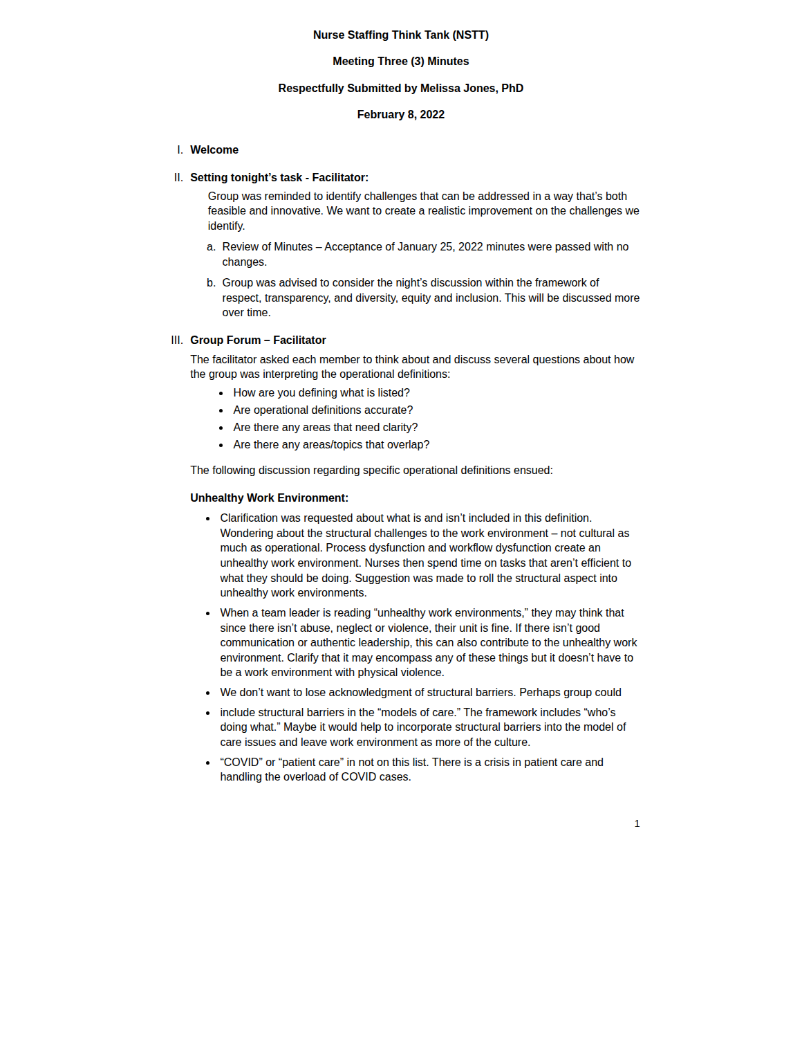Nurse Staffing Think Tank (NSTT)
Meeting Three (3) Minutes
Respectfully Submitted by Melissa Jones, PhD
February 8, 2022
Welcome
Setting tonight’s task - Facilitator:
Group was reminded to identify challenges that can be addressed in a way that’s both feasible and innovative. We want to create a realistic improvement on the challenges we identify.
Review of Minutes – Acceptance of January 25, 2022 minutes were passed with no changes.
Group was advised to consider the night’s discussion within the framework of respect, transparency, and diversity, equity and inclusion. This will be discussed more over time.
Group Forum – Facilitator
The facilitator asked each member to think about and discuss several questions about how the group was interpreting the operational definitions:
How are you defining what is listed?
Are operational definitions accurate?
Are there any areas that need clarity?
Are there any areas/topics that overlap?
The following discussion regarding specific operational definitions ensued:
Unhealthy Work Environment:
Clarification was requested about what is and isn’t included in this definition. Wondering about the structural challenges to the work environment – not cultural as much as operational. Process dysfunction and workflow dysfunction create an unhealthy work environment. Nurses then spend time on tasks that aren’t efficient to what they should be doing. Suggestion was made to roll the structural aspect into unhealthy work environments.
When a team leader is reading “unhealthy work environments,” they may think that since there isn’t abuse, neglect or violence, their unit is fine. If there isn’t good communication or authentic leadership, this can also contribute to the unhealthy work environment. Clarify that it may encompass any of these things but it doesn’t have to be a work environment with physical violence.
We don’t want to lose acknowledgment of structural barriers. Perhaps group could
include structural barriers in the “models of care.” The framework includes “who’s doing what.” Maybe it would help to incorporate structural barriers into the model of care issues and leave work environment as more of the culture.
“COVID” or “patient care” in not on this list. There is a crisis in patient care and handling the overload of COVID cases.
1